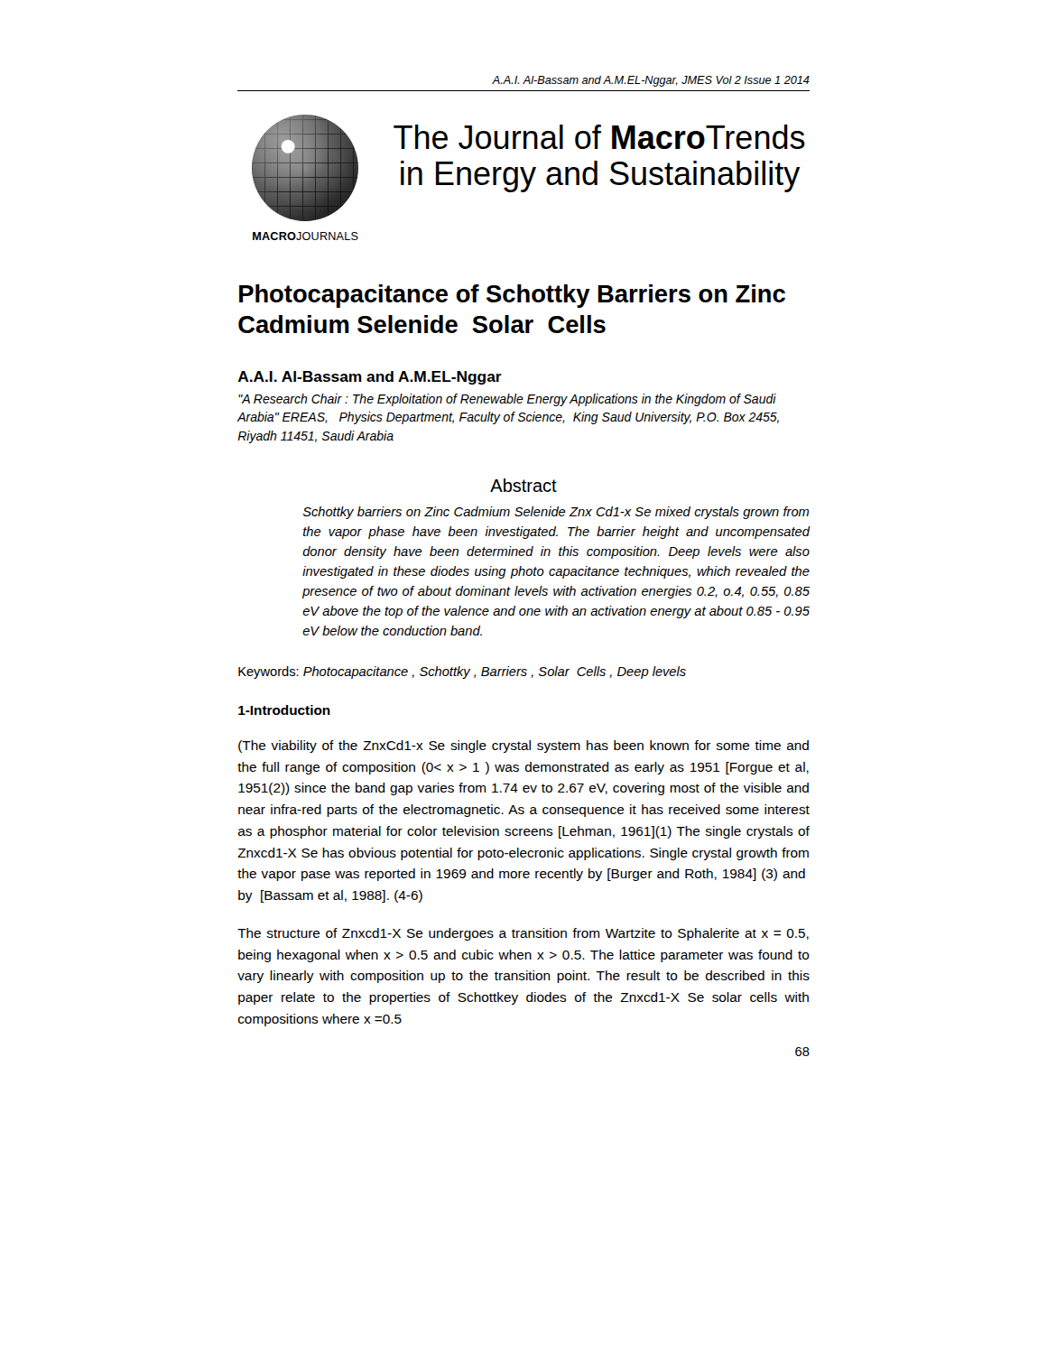A.A.I. Al-Bassam and A.M.EL-Nggar, JMES Vol 2 Issue 1 2014
MACROJOURNALS
The Journal of Macro Trends in Energy and Sustainability
Photocapacitance of Schottky Barriers on Zinc Cadmium Selenide Solar Cells
A.A.I. Al-Bassam and A.M.EL-Nggar
"A Research Chair : The Exploitation of Renewable Energy Applications in the Kingdom of Saudi Arabia" EREAS, Physics Department, Faculty of Science, King Saud University, P.O. Box 2455, Riyadh 11451, Saudi Arabia
Abstract
Schottky barriers on Zinc Cadmium Selenide Znx Cd1-x Se mixed crystals grown from the vapor phase have been investigated. The barrier height and uncompensated donor density have been determined in this composition. Deep levels were also investigated in these diodes using photo capacitance techniques, which revealed the presence of two of about dominant levels with activation energies 0.2, o.4, 0.55, 0.85 eV above the top of the valence and one with an activation energy at about 0.85 - 0.95 eV below the conduction band.
Keywords: Photocapacitance , Schottky , Barriers , Solar Cells , Deep levels
1-Introduction
(The viability of the ZnxCd1-x Se single crystal system has been known for some time and the full range of composition (0< x > 1 ) was demonstrated as early as 1951 [Forgue et al, 1951(2)) since the band gap varies from 1.74 ev to 2.67 eV, covering most of the visible and near infra-red parts of the electromagnetic. As a consequence it has received some interest as a phosphor material for color television screens [Lehman, 1961](1) The single crystals of Znxcd1-X Se has obvious potential for poto-elecronic applications. Single crystal growth from the vapor pase was reported in 1969 and more recently by [Burger and Roth, 1984] (3) and by [Bassam et al, 1988]. (4-6)
The structure of Znxcd1-X Se undergoes a transition from Wartzite to Sphalerite at x = 0.5, being hexagonal when x > 0.5 and cubic when x > 0.5. The lattice parameter was found to vary linearly with composition up to the transition point. The result to be described in this paper relate to the properties of Schottkey diodes of the Znxcd1-X Se solar cells with compositions where x =0.5
68